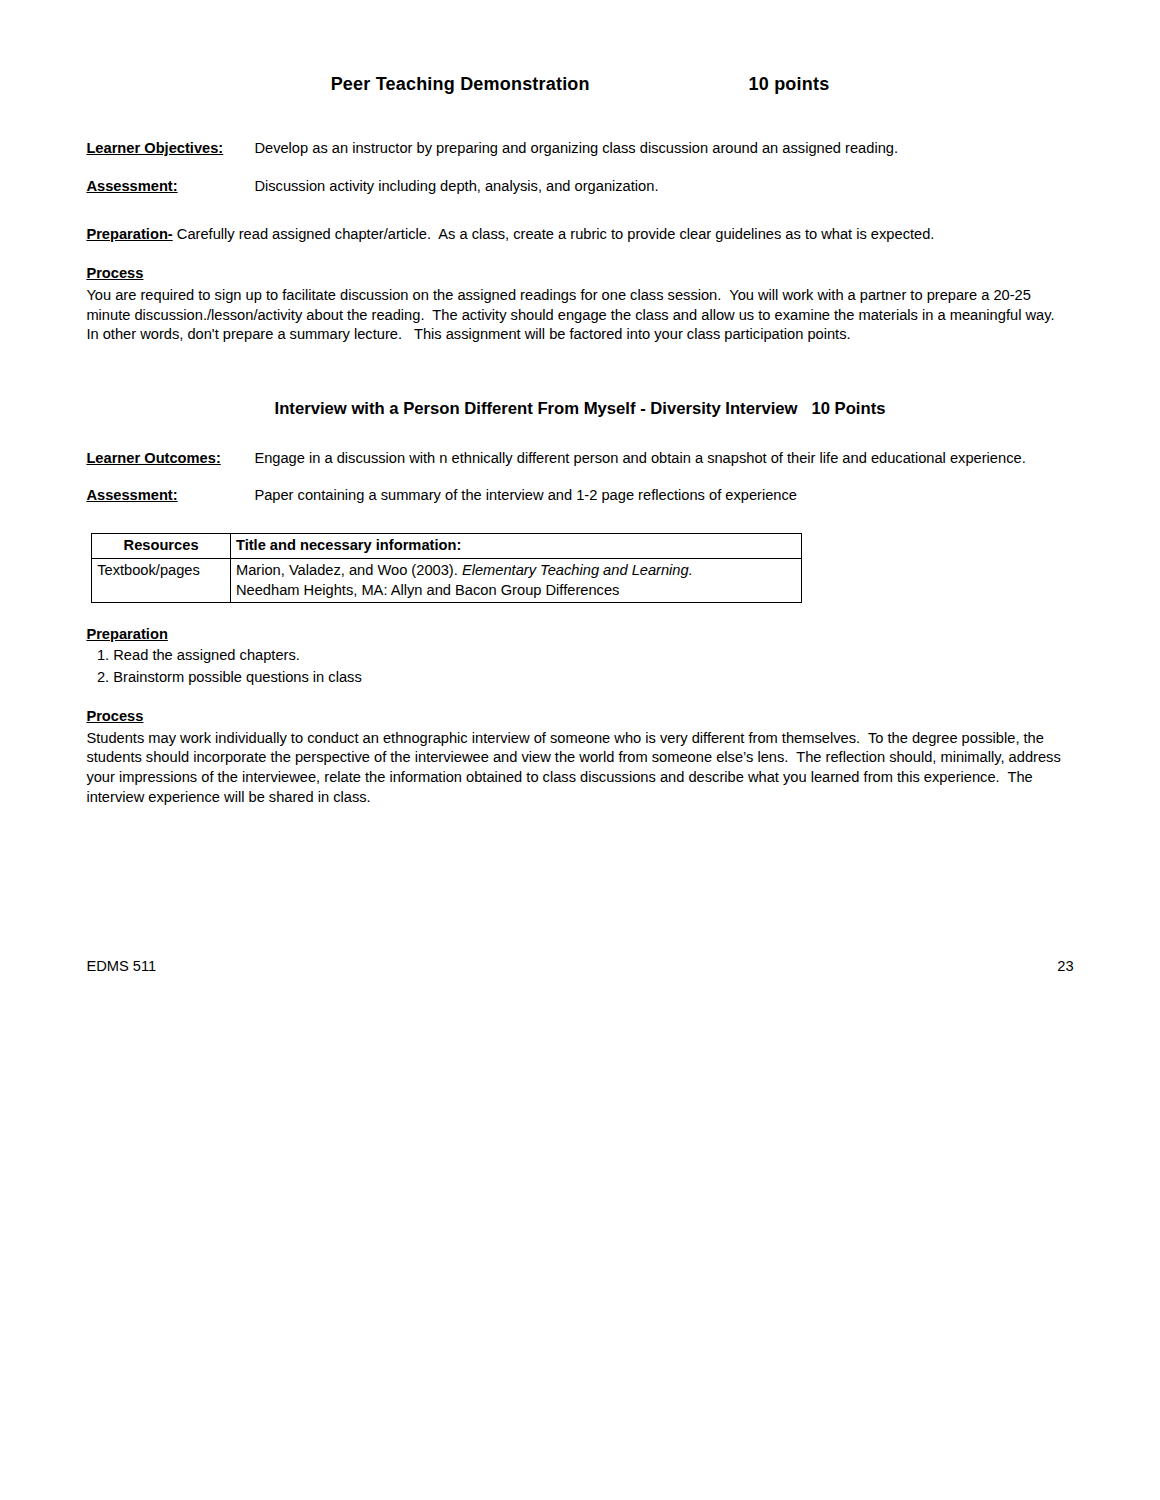Peer Teaching Demonstration 10 points
Learner Objectives:
Develop as an instructor by preparing and organizing class discussion around an assigned reading.
Assessment:
Discussion activity including depth, analysis, and organization.
Preparation- Carefully read assigned chapter/article. As a class, create a rubric to provide clear guidelines as to what is expected.
Process
You are required to sign up to facilitate discussion on the assigned readings for one class session. You will work with a partner to prepare a 20-25 minute discussion./lesson/activity about the reading. The activity should engage the class and allow us to examine the materials in a meaningful way. In other words, don't prepare a summary lecture. This assignment will be factored into your class participation points.
Interview with a Person Different From Myself - Diversity Interview 10 Points
Learner Outcomes:
Engage in a discussion with n ethnically different person and obtain a snapshot of their life and educational experience.
Assessment:
Paper containing a summary of the interview and 1-2 page reflections of experience
| Resources | Title and necessary information: |
| --- | --- |
| Textbook/pages | Marion, Valadez, and Woo (2003). Elementary Teaching and Learning. Needham Heights, MA: Allyn and Bacon Group Differences |
Preparation
Read the assigned chapters.
Brainstorm possible questions in class
Process
Students may work individually to conduct an ethnographic interview of someone who is very different from themselves. To the degree possible, the students should incorporate the perspective of the interviewee and view the world from someone else’s lens. The reflection should, minimally, address your impressions of the interviewee, relate the information obtained to class discussions and describe what you learned from this experience. The interview experience will be shared in class.
EDMS 511
23